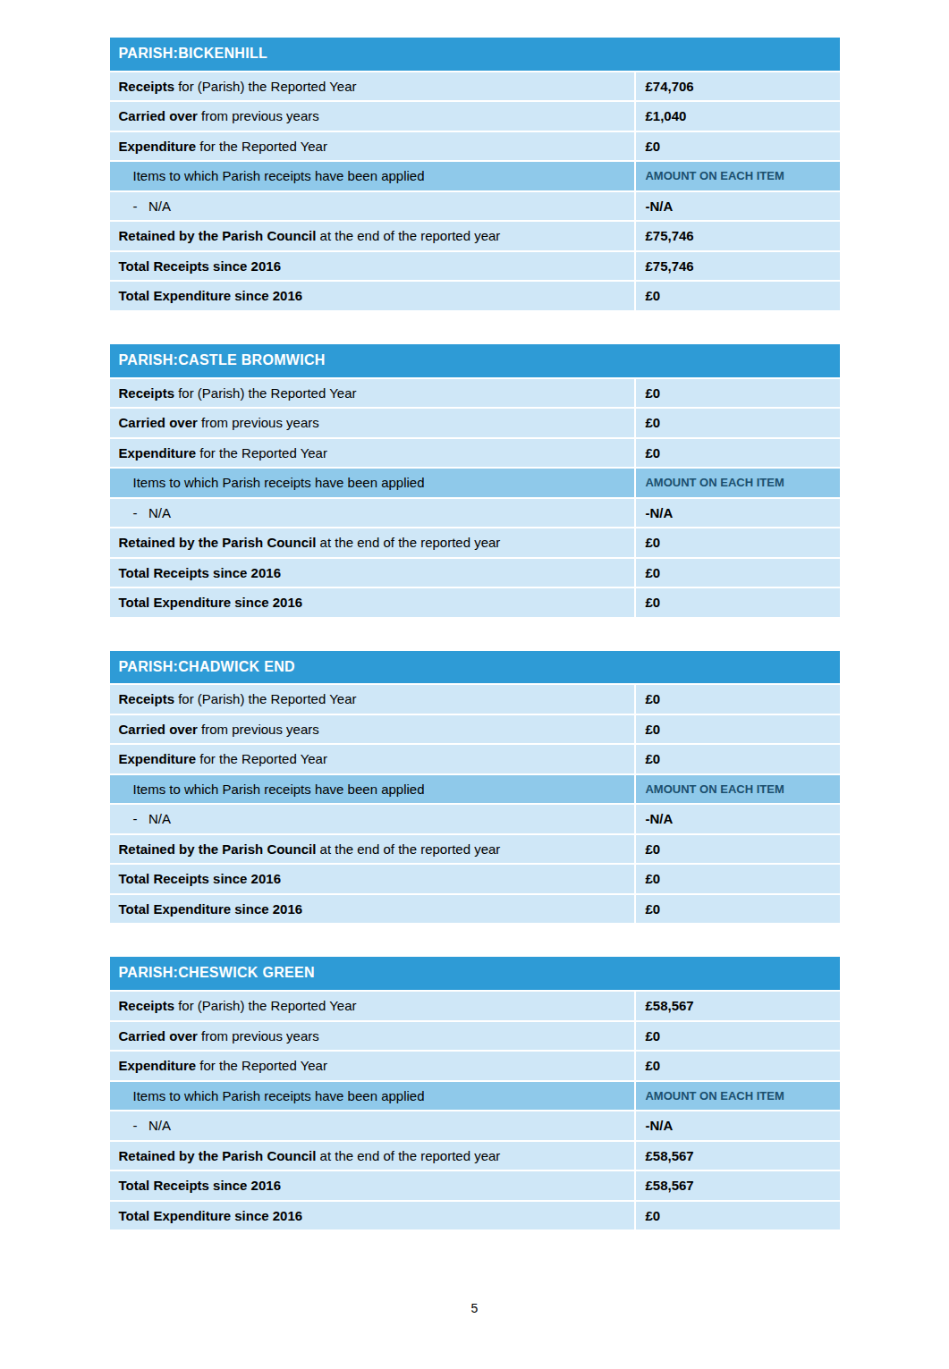| PARISH:BICKENHILL |
| Receipts for (Parish) the Reported Year | £74,706 |
| Carried over from previous years | £1,040 |
| Expenditure for the Reported Year | £0 |
| Items to which Parish receipts have been applied | AMOUNT ON EACH ITEM |
| - N/A | -N/A |
| Retained by the Parish Council at the end of the reported year | £75,746 |
| Total Receipts since 2016 | £75,746 |
| Total Expenditure since 2016 | £0 |
| PARISH:CASTLE BROMWICH |
| Receipts for (Parish) the Reported Year | £0 |
| Carried over from previous years | £0 |
| Expenditure for the Reported Year | £0 |
| Items to which Parish receipts have been applied | AMOUNT ON EACH ITEM |
| - N/A | -N/A |
| Retained by the Parish Council at the end of the reported year | £0 |
| Total Receipts since 2016 | £0 |
| Total Expenditure since 2016 | £0 |
| PARISH:CHADWICK END |
| Receipts for (Parish) the Reported Year | £0 |
| Carried over from previous years | £0 |
| Expenditure for the Reported Year | £0 |
| Items to which Parish receipts have been applied | AMOUNT ON EACH ITEM |
| - N/A | -N/A |
| Retained by the Parish Council at the end of the reported year | £0 |
| Total Receipts since 2016 | £0 |
| Total Expenditure since 2016 | £0 |
| PARISH:CHESWICK GREEN |
| Receipts for (Parish) the Reported Year | £58,567 |
| Carried over from previous years | £0 |
| Expenditure for the Reported Year | £0 |
| Items to which Parish receipts have been applied | AMOUNT ON EACH ITEM |
| - N/A | -N/A |
| Retained by the Parish Council at the end of the reported year | £58,567 |
| Total Receipts since 2016 | £58,567 |
| Total Expenditure since 2016 | £0 |
5